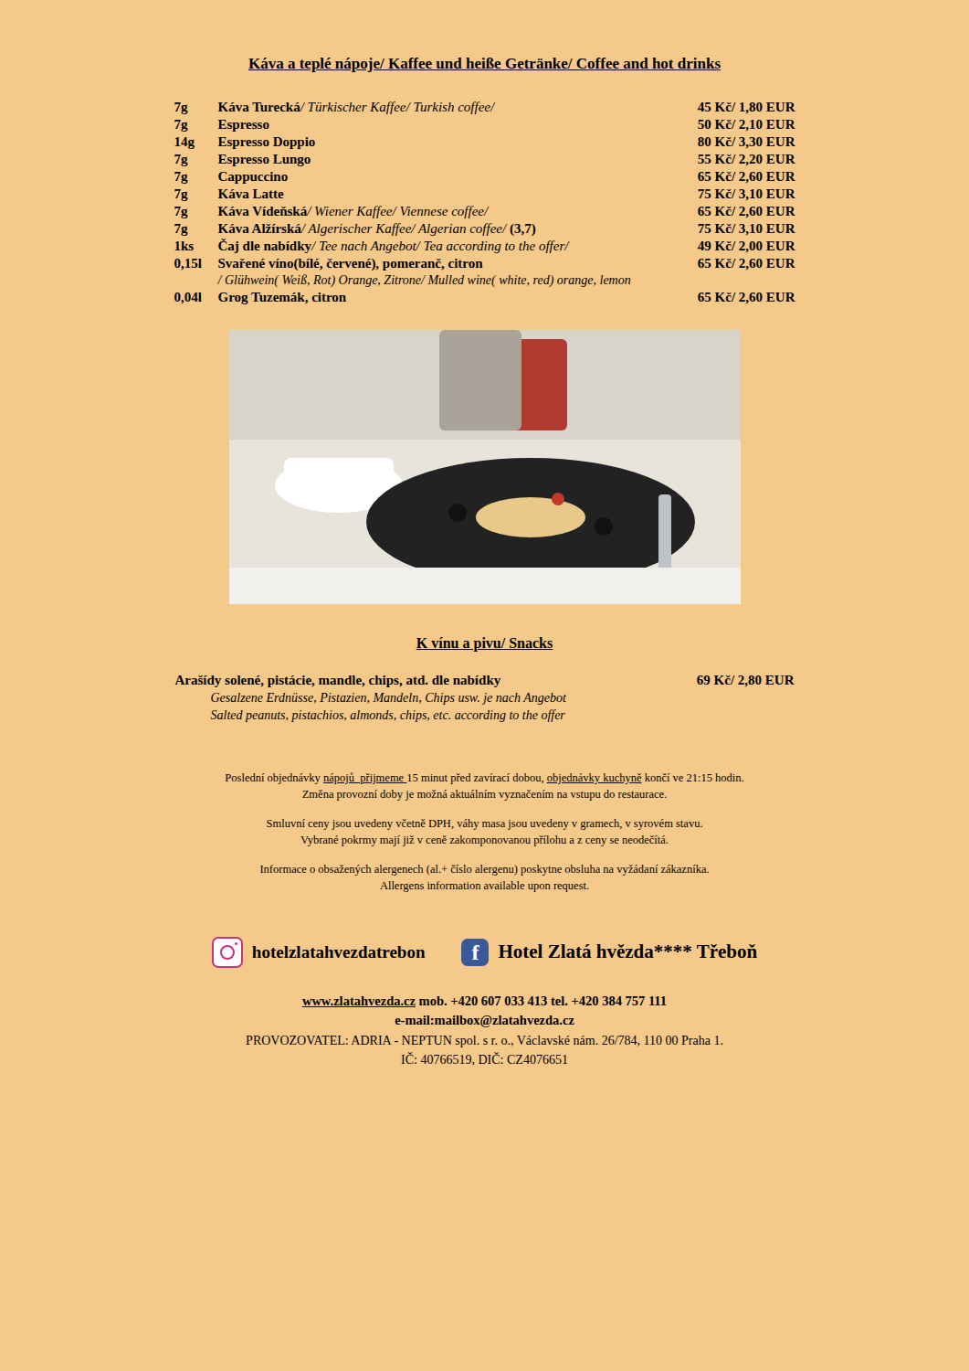Káva a teplé nápoje/ Kaffee und heiße Getränke/ Coffee and hot drinks
| 7g | Káva Turecká / Türkischer Kaffee/ Turkish coffee/ | 45 Kč/ 1,80 EUR |
| 7g | Espresso | 50 Kč/ 2,10 EUR |
| 14g | Espresso Doppio | 80 Kč/ 3,30 EUR |
| 7g | Espresso Lungo | 55 Kč/ 2,20 EUR |
| 7g | Cappuccino | 65 Kč/ 2,60 EUR |
| 7g | Káva Latte | 75 Kč/ 3,10 EUR |
| 7g | Káva Vídeňská / Wiener Kaffee/ Viennese coffee/ | 65 Kč/ 2,60 EUR |
| 7g | Káva Alžírská / Algerischer Kaffee/ Algerian coffee/ (3,7) | 75 Kč/ 3,10 EUR |
| 1ks | Čaj dle nabídky / Tee nach Angebot/ Tea according to the offer/ | 49 Kč/ 2,00 EUR |
| 0,15l | Svařené víno(bílé, červené), pomeranč, citron | 65 Kč/ 2,60 EUR |
| | / Glühwein( Weiß, Rot) Orange, Zitrone/ Mulled wine( white, red) orange, lemon | |
| 0,04l | Grog Tuzemák, citron | 65 Kč/ 2,60 EUR |
K vínu a pivu/ Snacks
| Arašídy solené, pistácie, mandle, chips, atd. dle nabídky | 69 Kč/ 2,80 EUR |
| Gesalzene Erdnüsse, Pistazien, Mandeln, Chips usw. je nach Angebot Salted peanuts, pistachios, almonds, chips, etc. according to the offer |
Poslední objednávky nápojů přijmeme 15 minut před zavírací dobou, objednávky kuchyně končí ve 21:15 hodin.
Změna provozní doby je možná aktuálním vyznačením na vstupu do restaurace.
Smluvní ceny jsou uvedeny včetně DPH, váhy masa jsou uvedeny v gramech, v syrovém stavu.
Vybrané pokrmy mají již v ceně zakomponovanou přílohu a z ceny se neodečítá.
Informace o obsažených alergenech (al.+ číslo alergenu) poskytne obsluha na vyžádaní zákazníka.
Allergens information available upon request.
hotelzlatahvezdatrebon
f Hotel Zlatá hvězda**** Třeboň
www.zlatahvezda.cz mob. +420 607 033 413 tel. +420 384 757 111
e-mail:mailbox@zlatahvezda.cz
PROVOZOVATEL: ADRIA - NEPTUN spol. s r. o., Václavské nám. 26/784, 110 00 Praha 1.
IČ: 40766519, DIČ: CZ4076651